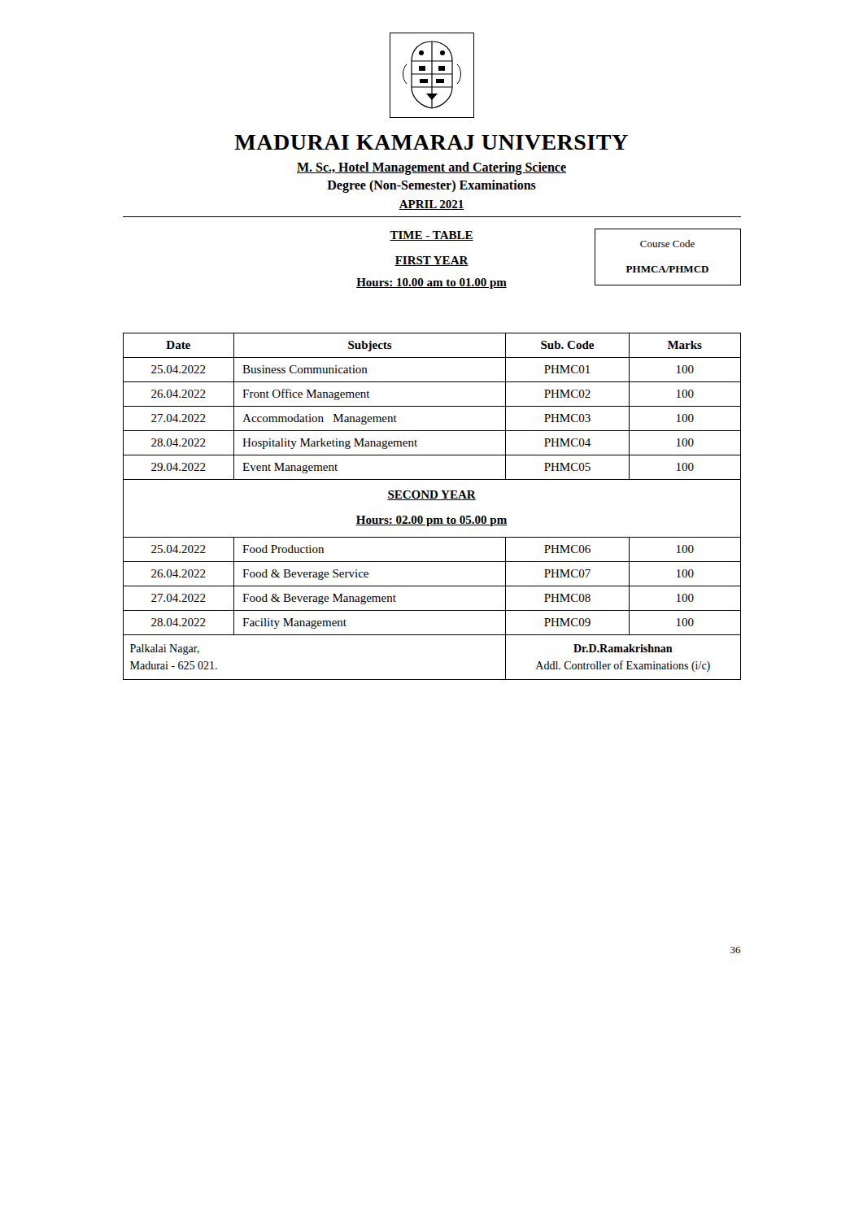MADURAI KAMARAJ UNIVERSITY
M. Sc., Hotel Management and Catering Science
Degree (Non-Semester) Examinations
APRIL 2021
TIME - TABLE
FIRST YEAR
Hours: 10.00 am to 01.00 pm
Course Code
PHMCA/PHMCD
| Date | Subjects | Sub. Code | Marks |
| --- | --- | --- | --- |
| 25.04.2022 | Business Communication | PHMC01 | 100 |
| 26.04.2022 | Front Office Management | PHMC02 | 100 |
| 27.04.2022 | Accommodation Management | PHMC03 | 100 |
| 28.04.2022 | Hospitality Marketing Management | PHMC04 | 100 |
| 29.04.2022 | Event Management | PHMC05 | 100 |
| SECOND YEAR Hours: 02.00 pm to 05.00 pm |
| 25.04.2022 | Food Production | PHMC06 | 100 |
| 26.04.2022 | Food & Beverage Service | PHMC07 | 100 |
| 27.04.2022 | Food & Beverage Management | PHMC08 | 100 |
| 28.04.2022 | Facility Management | PHMC09 | 100 |
| Palkalai Nagar, Madurai - 625 021. | Dr.D.Ramakrishnan Addl. Controller of Examinations (i/c) |
36